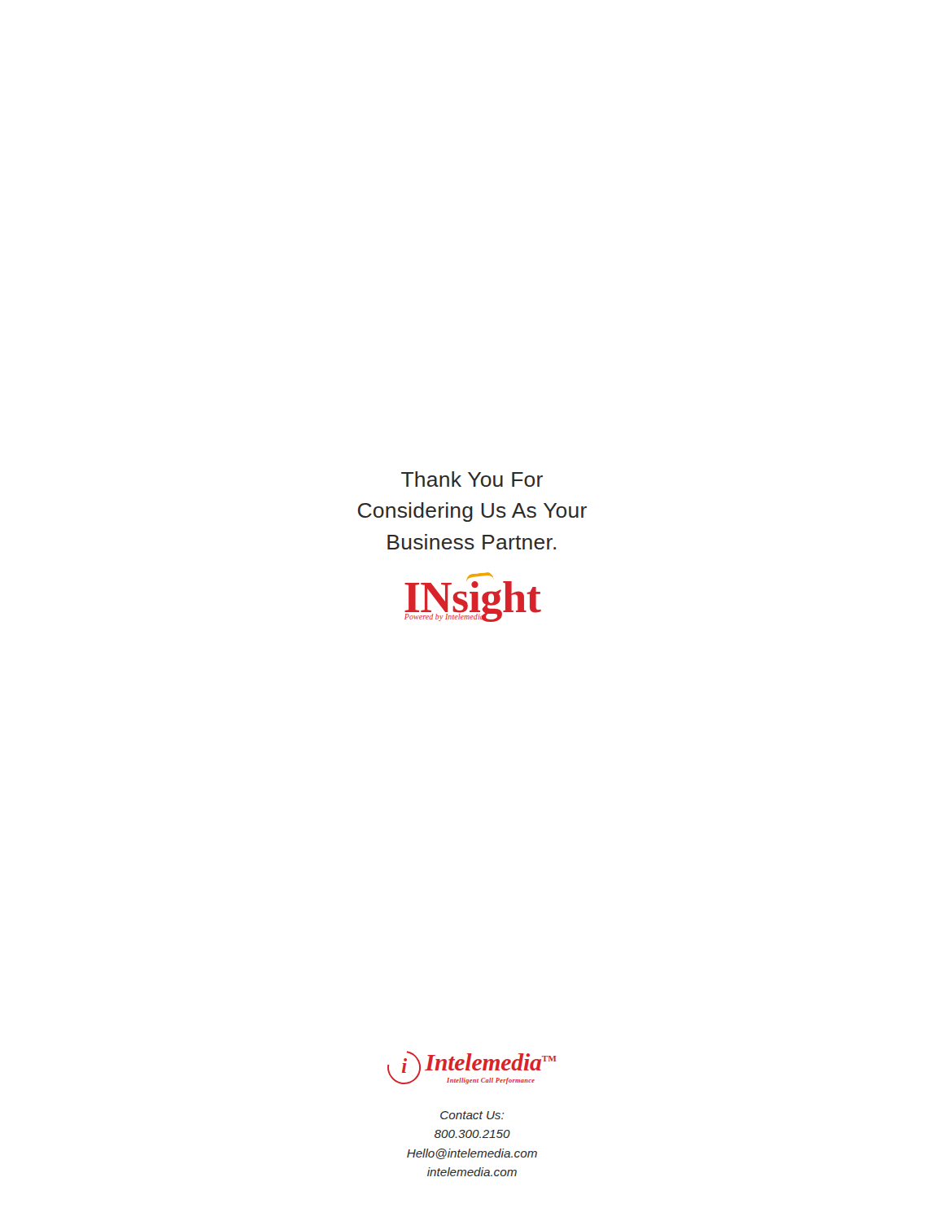Thank You For Considering Us As Your Business Partner.
INsight Powered by Intelemedia
i
IntelemediaTM
Intelligent Call Performance
Contact Us:
800.300.2150
Hello@intelemedia.com
intelemedia.com